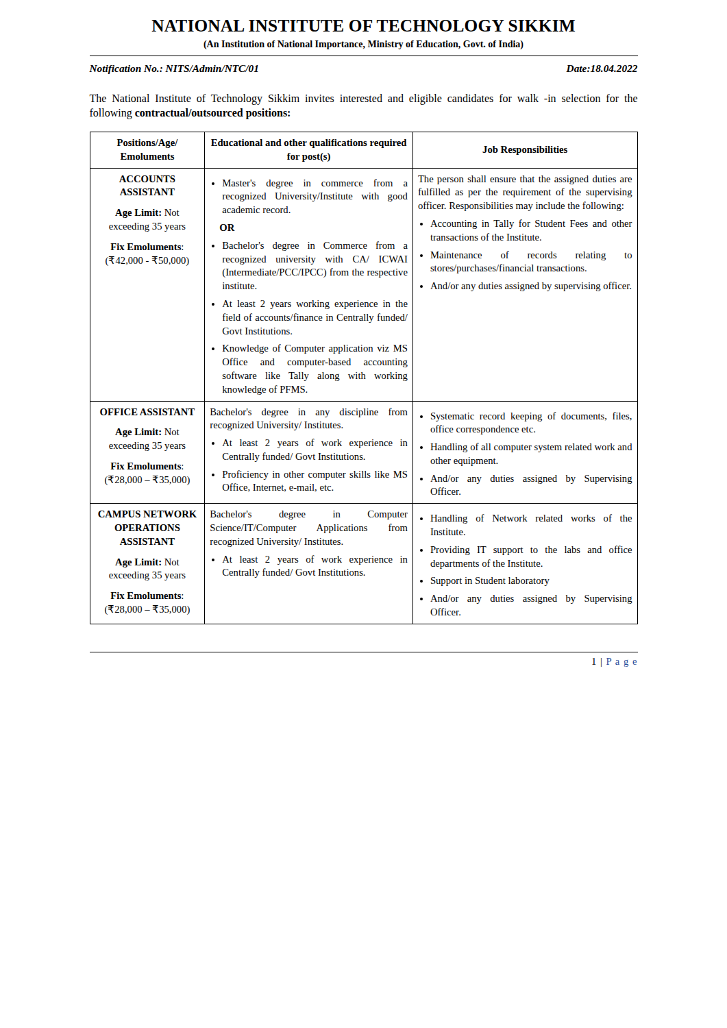NATIONAL INSTITUTE OF TECHNOLOGY SIKKIM
(An Institution of National Importance, Ministry of Education, Govt. of India)
Notification No.: NITS/Admin/NTC/01 Date:18.04.2022
The National Institute of Technology Sikkim invites interested and eligible candidates for walk -in selection for the following contractual/outsourced positions:
| Positions/Age/ Emoluments | Educational and other qualifications required for post(s) | Job Responsibilities |
| --- | --- | --- |
| ACCOUNTS ASSISTANT Age Limit: Not exceeding 35 years Fix Emoluments : (₹42,000 - ₹50,000) | Master's degree in commerce from a recognized University/Institute with good academic record. OR Bachelor's degree in Commerce from a recognized university with CA/ ICWAI (Intermediate/PCC/IPCC) from the respective institute. At least 2 years working experience in the field of accounts/finance in Centrally funded/ Govt Institutions. Knowledge of Computer application viz MS Office and computer-based accounting software like Tally along with working knowledge of PFMS. | The person shall ensure that the assigned duties are fulfilled as per the requirement of the supervising officer. Responsibilities may include the following: Accounting in Tally for Student Fees and other transactions of the Institute. Maintenance of records relating to stores/purchases/financial transactions. And/or any duties assigned by supervising officer. |
| OFFICE ASSISTANT Age Limit: Not exceeding 35 years Fix Emoluments : (₹28,000 – ₹35,000) | Bachelor's degree in any discipline from recognized University/ Institutes. At least 2 years of work experience in Centrally funded/ Govt Institutions. Proficiency in other computer skills like MS Office, Internet, e-mail, etc. | Systematic record keeping of documents, files, office correspondence etc. Handling of all computer system related work and other equipment. And/or any duties assigned by Supervising Officer. |
| CAMPUS NETWORK OPERATIONS ASSISTANT Age Limit: Not exceeding 35 years Fix Emoluments : (₹28,000 – ₹35,000) | Bachelor's degree in Computer Science/IT/Computer Applications from recognized University/ Institutes. At least 2 years of work experience in Centrally funded/ Govt Institutions. | Handling of Network related works of the Institute. Providing IT support to the labs and office departments of the Institute. Support in Student laboratory And/or any duties assigned by Supervising Officer. |
1 | P a g e